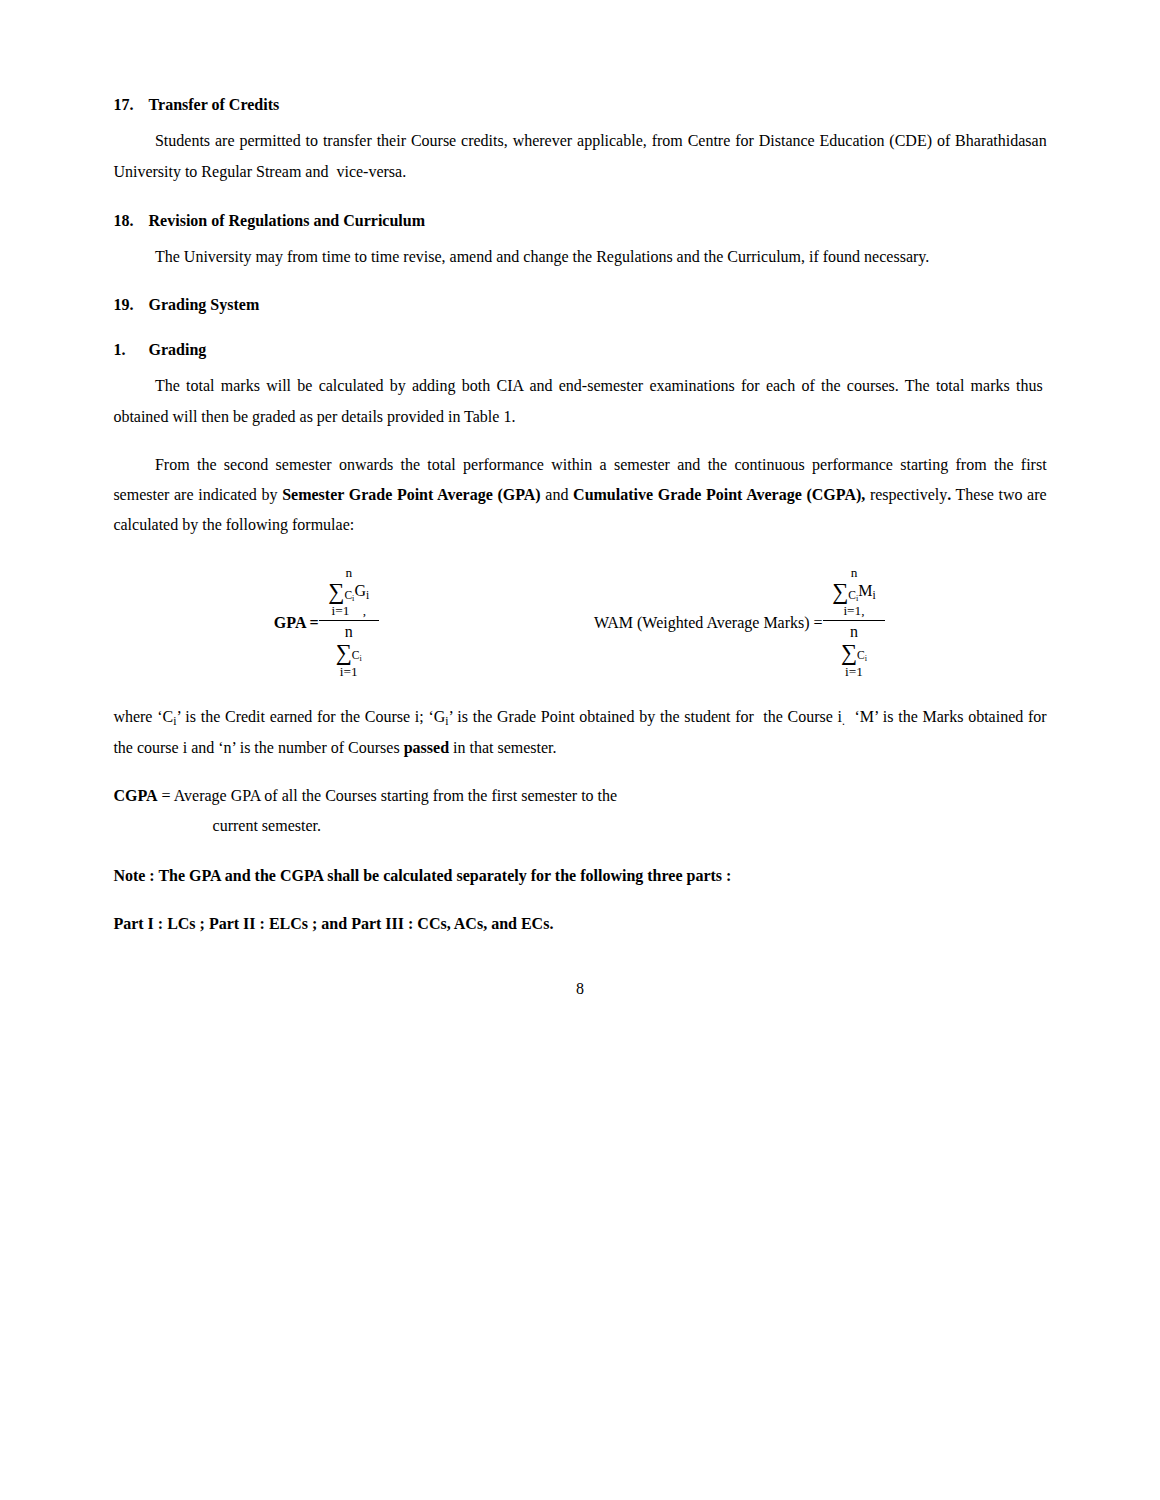17. Transfer of Credits
Students are permitted to transfer their Course credits, wherever applicable, from Centre for Distance Education (CDE) of Bharathidasan University to Regular Stream and vice-versa.
18. Revision of Regulations and Curriculum
The University may from time to time revise, amend and change the Regulations and the Curriculum, if found necessary.
19. Grading System
1. Grading
The total marks will be calculated by adding both CIA and end-semester examinations for each of the courses. The total marks thus obtained will then be graded as per details provided in Table 1.
From the second semester onwards the total performance within a semester and the continuous performance starting from the first semester are indicated by Semester Grade Point Average (GPA) and Cumulative Grade Point Average (CGPA), respectively. These two are calculated by the following formulae:
| | GPA = | n ∑ C i G i i=1 , n ∑ C i i=1 | WAM (Weighted Average Marks) = | n ∑ C i M i i=1, n ∑ C i i=1 |
where ‘Ci’ is the Credit earned for the Course i; ‘Gi’ is the Grade Point obtained by the student for the Course i. ‘M’ is the Marks obtained for the course i and ‘n’ is the number of Courses passed in that semester.
CGPA = Average GPA of all the Courses starting from the first semester to the current semester.
Note : The GPA and the CGPA shall be calculated separately for the following three parts :
Part I : LCs ; Part II : ELCs ; and Part III : CCs, ACs, and ECs.
8